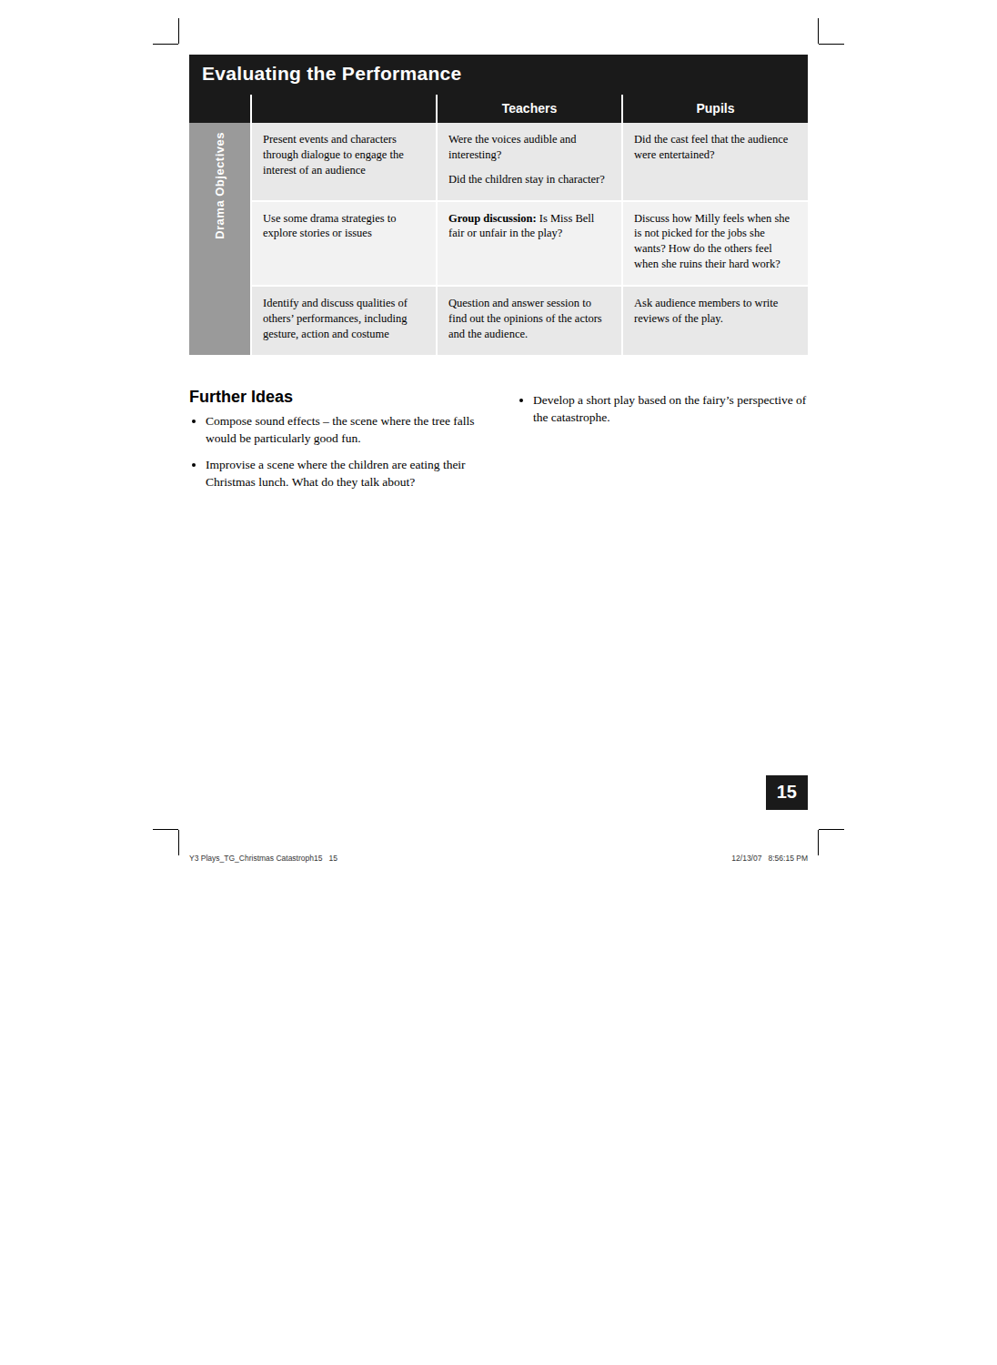Evaluating the Performance
| | | Teachers | Pupils |
| --- | --- | --- | --- |
| Drama Objectives | Present events and characters through dialogue to engage the interest of an audience | Were the voices audible and interesting? Did the children stay in character? | Did the cast feel that the audience were entertained? |
| Use some drama strategies to explore stories or issues | Group discussion: Is Miss Bell fair or unfair in the play? | Discuss how Milly feels when she is not picked for the jobs she wants? How do the others feel when she ruins their hard work? |
| Identify and discuss qualities of others’ performances, including gesture, action and costume | Question and answer session to find out the opinions of the actors and the audience. | Ask audience members to write reviews of the play. |
Further Ideas
Compose sound effects – the scene where the tree falls would be particularly good fun.
Improvise a scene where the children are eating their Christmas lunch. What do they talk about?
Develop a short play based on the fairy’s perspective of the catastrophe.
15
Y3 Plays_TG_Christmas Catastroph15 15 12/13/07 8:56:15 PM